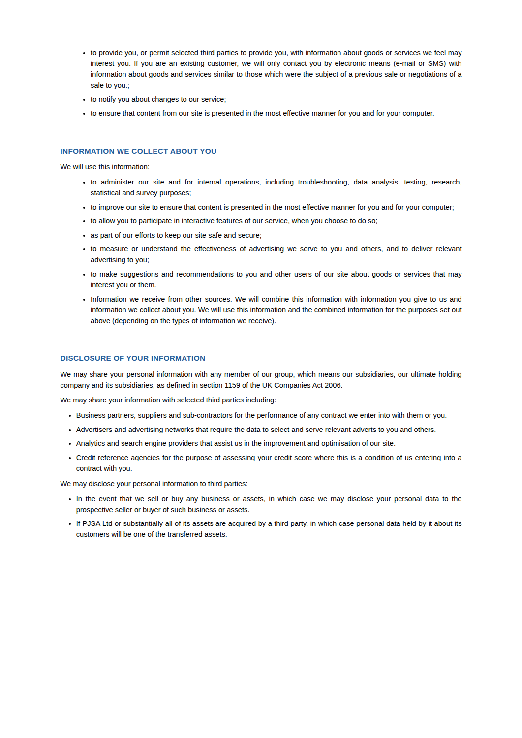to provide you, or permit selected third parties to provide you, with information about goods or services we feel may interest you. If you are an existing customer, we will only contact you by electronic means (e-mail or SMS) with information about goods and services similar to those which were the subject of a previous sale or negotiations of a sale to you.;
to notify you about changes to our service;
to ensure that content from our site is presented in the most effective manner for you and for your computer.
Information We Collect About You
We will use this information:
to administer our site and for internal operations, including troubleshooting, data analysis, testing, research, statistical and survey purposes;
to improve our site to ensure that content is presented in the most effective manner for you and for your computer;
to allow you to participate in interactive features of our service, when you choose to do so;
as part of our efforts to keep our site safe and secure;
to measure or understand the effectiveness of advertising we serve to you and others, and to deliver relevant advertising to you;
to make suggestions and recommendations to you and other users of our site about goods or services that may interest you or them.
Information we receive from other sources. We will combine this information with information you give to us and information we collect about you. We will use this information and the combined information for the purposes set out above (depending on the types of information we receive).
Disclosure of Your Information
We may share your personal information with any member of our group, which means our subsidiaries, our ultimate holding company and its subsidiaries, as defined in section 1159 of the UK Companies Act 2006.
We may share your information with selected third parties including:
Business partners, suppliers and sub-contractors for the performance of any contract we enter into with them or you.
Advertisers and advertising networks that require the data to select and serve relevant adverts to you and others.
Analytics and search engine providers that assist us in the improvement and optimisation of our site.
Credit reference agencies for the purpose of assessing your credit score where this is a condition of us entering into a contract with you.
We may disclose your personal information to third parties:
In the event that we sell or buy any business or assets, in which case we may disclose your personal data to the prospective seller or buyer of such business or assets.
If PJSA Ltd or substantially all of its assets are acquired by a third party, in which case personal data held by it about its customers will be one of the transferred assets.